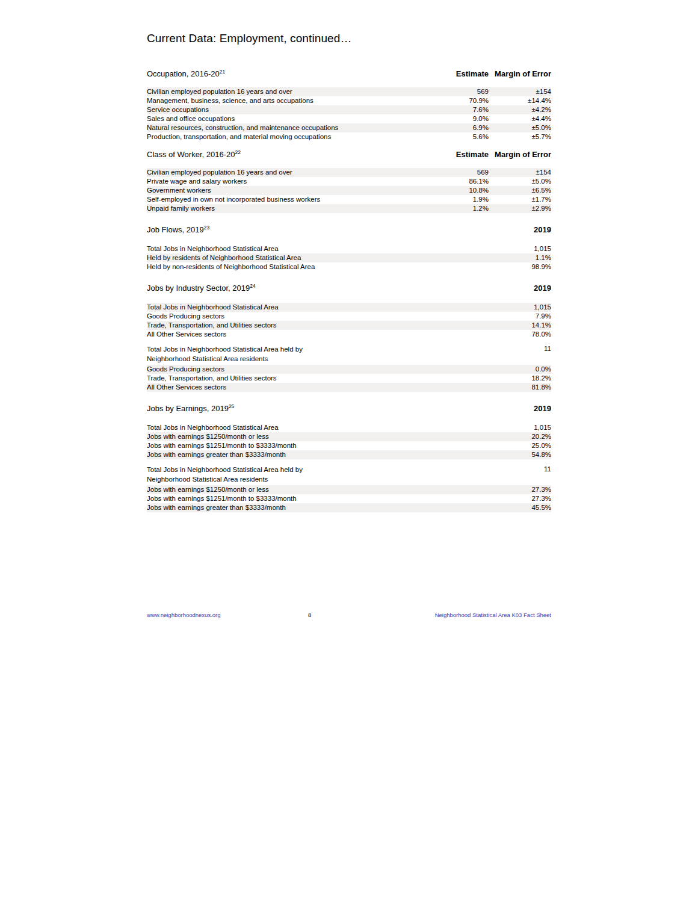Current Data: Employment, continued…
| Occupation, 2016-20 21 | Estimate | Margin of Error |
| Civilian employed population 16 years and over | 569 | ±154 |
| Management, business, science, and arts occupations | 70.9% | ±14.4% |
| Service occupations | 7.6% | ±4.2% |
| Sales and office occupations | 9.0% | ±4.4% |
| Natural resources, construction, and maintenance occupations | 6.9% | ±5.0% |
| Production, transportation, and material moving occupations | 5.6% | ±5.7% |
| Class of Worker, 2016-20 22 | Estimate | Margin of Error |
| Civilian employed population 16 years and over | 569 | ±154 |
| Private wage and salary workers | 86.1% | ±5.0% |
| Government workers | 10.8% | ±6.5% |
| Self-employed in own not incorporated business workers | 1.9% | ±1.7% |
| Unpaid family workers | 1.2% | ±2.9% |
| Job Flows, 2019 23 | | 2019 |
| Total Jobs in Neighborhood Statistical Area | | 1,015 |
| Held by residents of Neighborhood Statistical Area | | 1.1% |
| Held by non-residents of Neighborhood Statistical Area | | 98.9% |
| Jobs by Industry Sector, 2019 24 | | 2019 |
| Total Jobs in Neighborhood Statistical Area | | 1,015 |
| Goods Producing sectors | | 7.9% |
| Trade, Transportation, and Utilities sectors | | 14.1% |
| All Other Services sectors | | 78.0% |
| Total Jobs in Neighborhood Statistical Area held by Neighborhood Statistical Area residents | | 11 |
| Goods Producing sectors | | 0.0% |
| Trade, Transportation, and Utilities sectors | | 18.2% |
| All Other Services sectors | | 81.8% |
| Jobs by Earnings, 2019 25 | | 2019 |
| Total Jobs in Neighborhood Statistical Area | | 1,015 |
| Jobs with earnings $1250/month or less | | 20.2% |
| Jobs with earnings $1251/month to $3333/month | | 25.0% |
| Jobs with earnings greater than $3333/month | | 54.8% |
| Total Jobs in Neighborhood Statistical Area held by Neighborhood Statistical Area residents | | 11 |
| Jobs with earnings $1250/month or less | | 27.3% |
| Jobs with earnings $1251/month to $3333/month | | 27.3% |
| Jobs with earnings greater than $3333/month | | 45.5% |
www.neighborhoodnexus.org
8
Neighborhood Statistical Area K03 Fact Sheet